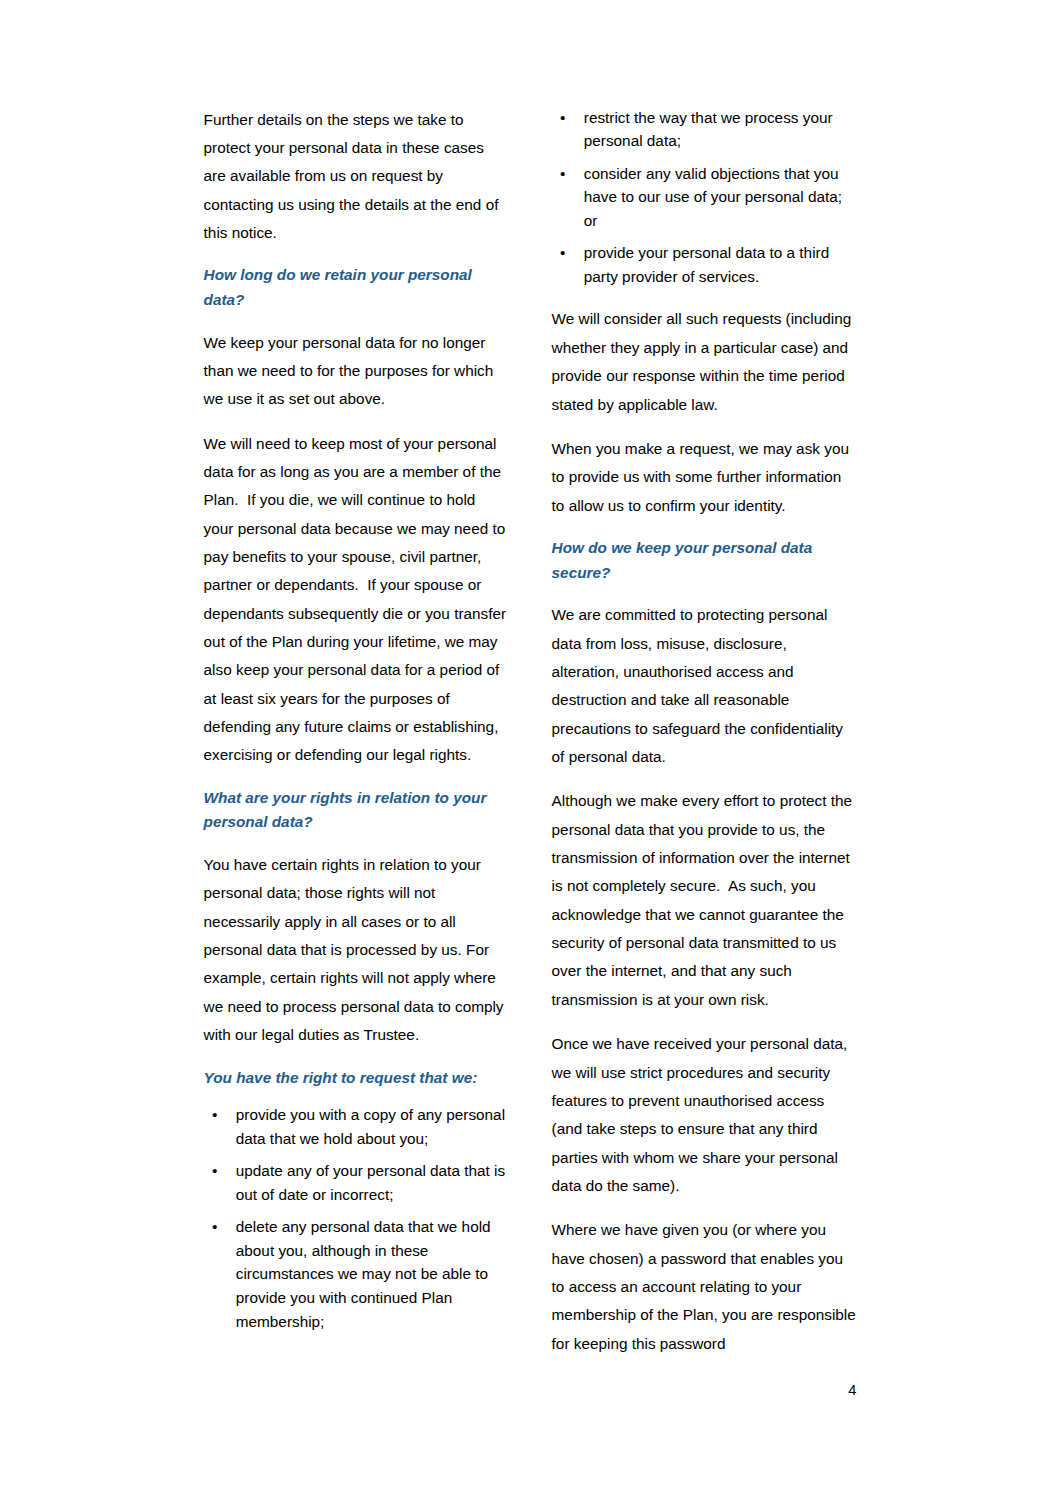Further details on the steps we take to protect your personal data in these cases are available from us on request by contacting us using the details at the end of this notice.
How long do we retain your personal data?
We keep your personal data for no longer than we need to for the purposes for which we use it as set out above.
We will need to keep most of your personal data for as long as you are a member of the Plan. If you die, we will continue to hold your personal data because we may need to pay benefits to your spouse, civil partner, partner or dependants. If your spouse or dependants subsequently die or you transfer out of the Plan during your lifetime, we may also keep your personal data for a period of at least six years for the purposes of defending any future claims or establishing, exercising or defending our legal rights.
What are your rights in relation to your personal data?
You have certain rights in relation to your personal data; those rights will not necessarily apply in all cases or to all personal data that is processed by us. For example, certain rights will not apply where we need to process personal data to comply with our legal duties as Trustee.
You have the right to request that we:
provide you with a copy of any personal data that we hold about you;
update any of your personal data that is out of date or incorrect;
delete any personal data that we hold about you, although in these circumstances we may not be able to provide you with continued Plan membership;
restrict the way that we process your personal data;
consider any valid objections that you have to our use of your personal data; or
provide your personal data to a third party provider of services.
We will consider all such requests (including whether they apply in a particular case) and provide our response within the time period stated by applicable law.
When you make a request, we may ask you to provide us with some further information to allow us to confirm your identity.
How do we keep your personal data secure?
We are committed to protecting personal data from loss, misuse, disclosure, alteration, unauthorised access and destruction and take all reasonable precautions to safeguard the confidentiality of personal data.
Although we make every effort to protect the personal data that you provide to us, the transmission of information over the internet is not completely secure. As such, you acknowledge that we cannot guarantee the security of personal data transmitted to us over the internet, and that any such transmission is at your own risk.
Once we have received your personal data, we will use strict procedures and security features to prevent unauthorised access (and take steps to ensure that any third parties with whom we share your personal data do the same).
Where we have given you (or where you have chosen) a password that enables you to access an account relating to your membership of the Plan, you are responsible for keeping this password
4